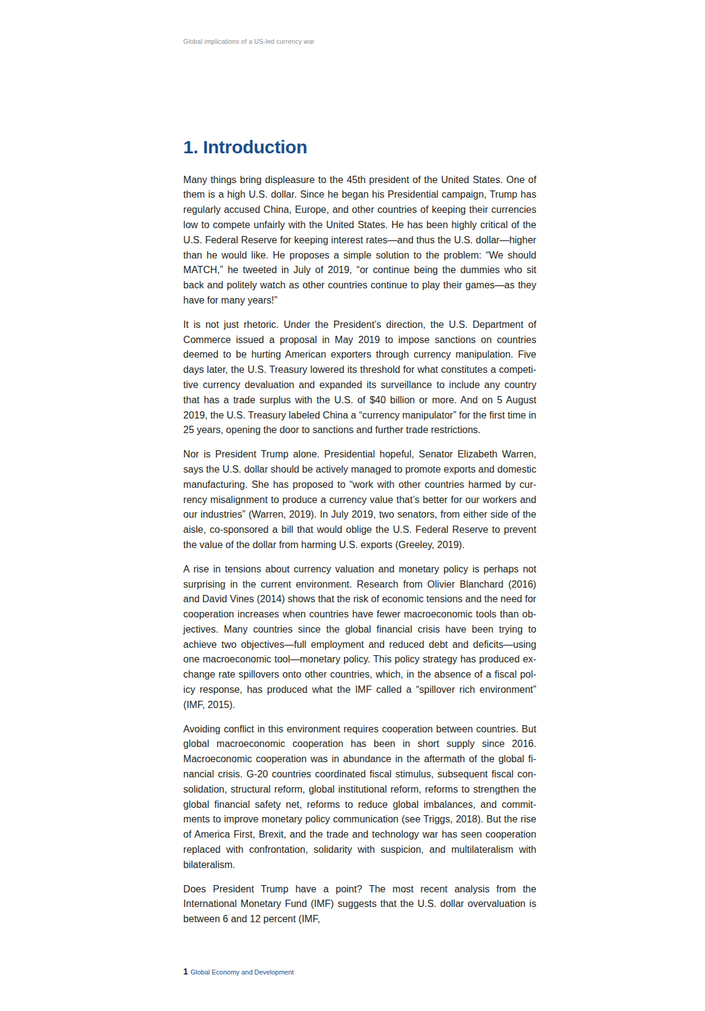Global implications of a US-led currency war
1. Introduction
Many things bring displeasure to the 45th president of the United States. One of them is a high U.S. dollar. Since he began his Presidential campaign, Trump has regularly accused China, Europe, and other countries of keeping their currencies low to compete unfairly with the United States. He has been highly critical of the U.S. Federal Reserve for keeping interest rates—and thus the U.S. dollar—higher than he would like. He proposes a simple solution to the problem: “We should MATCH,” he tweeted in July of 2019, “or continue being the dummies who sit back and politely watch as other countries continue to play their games—as they have for many years!”
It is not just rhetoric. Under the President’s direction, the U.S. Department of Commerce issued a proposal in May 2019 to impose sanctions on countries deemed to be hurting American exporters through currency manipulation. Five days later, the U.S. Treasury lowered its threshold for what constitutes a competitive currency devaluation and expanded its surveillance to include any country that has a trade surplus with the U.S. of $40 billion or more. And on 5 August 2019, the U.S. Treasury labeled China a “currency manipulator” for the first time in 25 years, opening the door to sanctions and further trade restrictions.
Nor is President Trump alone. Presidential hopeful, Senator Elizabeth Warren, says the U.S. dollar should be actively managed to promote exports and domestic manufacturing. She has proposed to “work with other countries harmed by currency misalignment to produce a currency value that’s better for our workers and our industries” (Warren, 2019). In July 2019, two senators, from either side of the aisle, co-sponsored a bill that would oblige the U.S. Federal Reserve to prevent the value of the dollar from harming U.S. exports (Greeley, 2019).
A rise in tensions about currency valuation and monetary policy is perhaps not surprising in the current environment. Research from Olivier Blanchard (2016) and David Vines (2014) shows that the risk of economic tensions and the need for cooperation increases when countries have fewer macroeconomic tools than objectives. Many countries since the global financial crisis have been trying to achieve two objectives—full employment and reduced debt and deficits—using one macroeconomic tool—monetary policy. This policy strategy has produced exchange rate spillovers onto other countries, which, in the absence of a fiscal policy response, has produced what the IMF called a “spillover rich environment” (IMF, 2015).
Avoiding conflict in this environment requires cooperation between countries. But global macroeconomic cooperation has been in short supply since 2016. Macroeconomic cooperation was in abundance in the aftermath of the global financial crisis. G-20 countries coordinated fiscal stimulus, subsequent fiscal consolidation, structural reform, global institutional reform, reforms to strengthen the global financial safety net, reforms to reduce global imbalances, and commitments to improve monetary policy communication (see Triggs, 2018). But the rise of America First, Brexit, and the trade and technology war has seen cooperation replaced with confrontation, solidarity with suspicion, and multilateralism with bilateralism.
Does President Trump have a point? The most recent analysis from the International Monetary Fund (IMF) suggests that the U.S. dollar overvaluation is between 6 and 12 percent (IMF,
1 Global Economy and Development